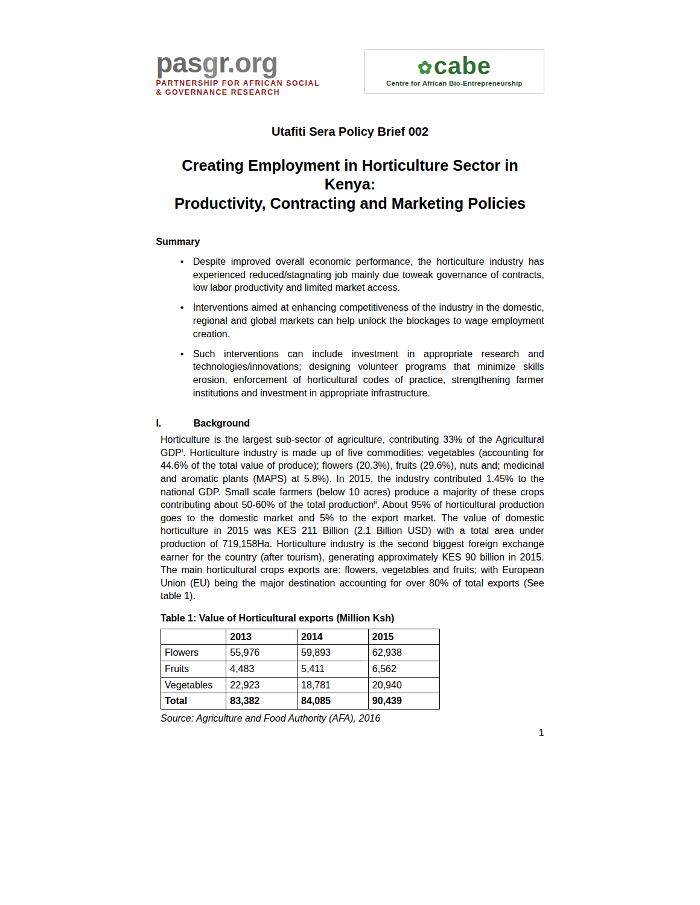pasgr.org
Partnership for African Social
& Governance Research
✿cabe
Centre for African Bio-Entrepreneurship
Utafiti Sera Policy Brief 002
Creating Employment in Horticulture Sector in Kenya:
Productivity, Contracting and Marketing Policies
Summary
Despite improved overall economic performance, the horticulture industry has experienced reduced/stagnating job mainly due toweak governance of contracts, low labor productivity and limited market access.
Interventions aimed at enhancing competitiveness of the industry in the domestic, regional and global markets can help unlock the blockages to wage employment creation.
Such interventions can include investment in appropriate research and technologies/innovations; designing volunteer programs that minimize skills erosion, enforcement of horticultural codes of practice, strengthening farmer institutions and investment in appropriate infrastructure.
I. Background
Horticulture is the largest sub-sector of agriculture, contributing 33% of the Agricultural GDPi. Horticulture industry is made up of five commodities: vegetables (accounting for 44.6% of the total value of produce); flowers (20.3%), fruits (29.6%), nuts and; medicinal and aromatic plants (MAPS) at 5.8%). In 2015, the industry contributed 1.45% to the national GDP. Small scale farmers (below 10 acres) produce a majority of these crops contributing about 50-60% of the total productionii. About 95% of horticultural production goes to the domestic market and 5% to the export market. The value of domestic horticulture in 2015 was KES 211 Billion (2.1 Billion USD) with a total area under production of 719,158Ha. Horticulture industry is the second biggest foreign exchange earner for the country (after tourism), generating approximately KES 90 billion in 2015. The main horticultural crops exports are: flowers, vegetables and fruits; with European Union (EU) being the major destination accounting for over 80% of total exports (See table 1).
Table 1: Value of Horticultural exports (Million Ksh)
| | 2013 | 2014 | 2015 |
| --- | --- | --- | --- |
| Flowers | 55,976 | 59,893 | 62,938 |
| Fruits | 4,483 | 5,411 | 6,562 |
| Vegetables | 22,923 | 18,781 | 20,940 |
| Total | 83,382 | 84,085 | 90,439 |
Source: Agriculture and Food Authority (AFA), 2016
1